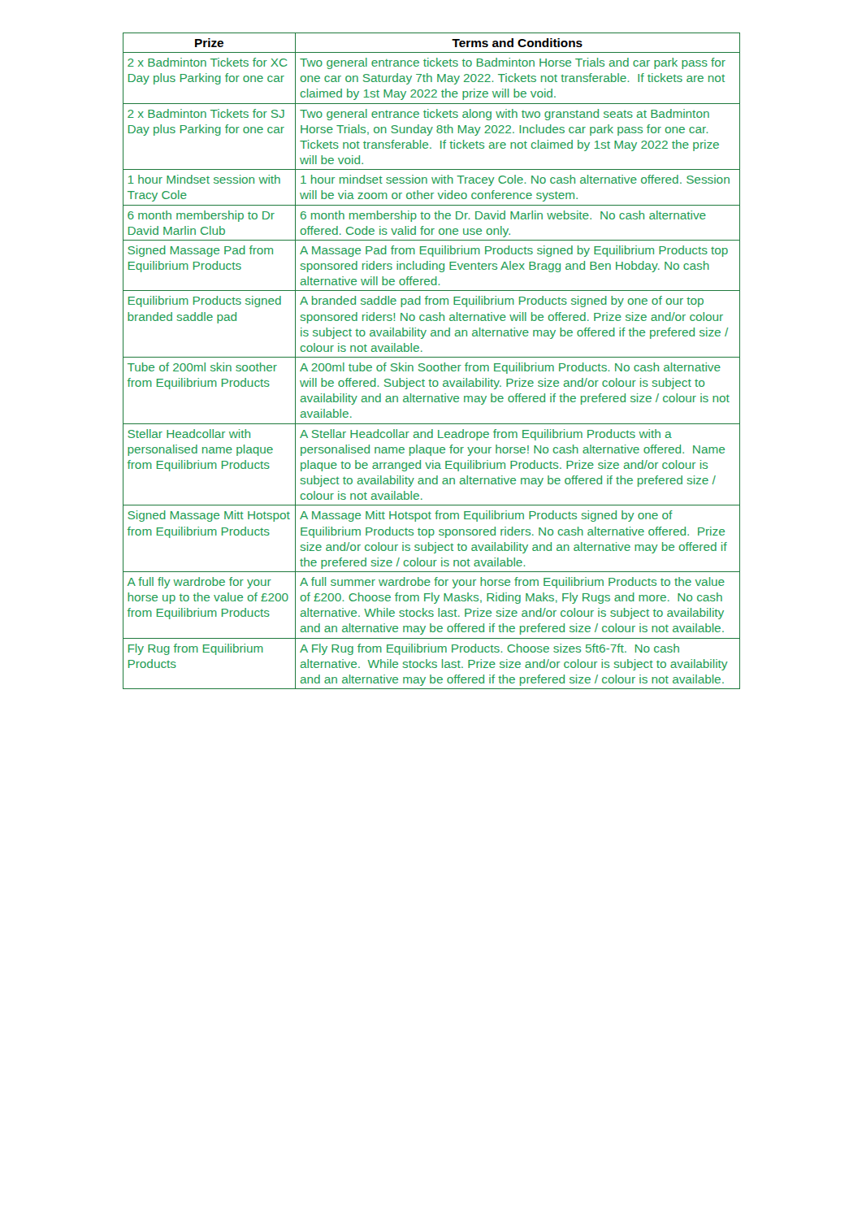| Prize | Terms and Conditions |
| --- | --- |
| 2 x Badminton Tickets for XC Day plus Parking for one car | Two general entrance tickets to Badminton Horse Trials and car park pass for one car on Saturday 7th May 2022. Tickets not transferable. If tickets are not claimed by 1st May 2022 the prize will be void. |
| 2 x Badminton Tickets for SJ Day plus Parking for one car | Two general entrance tickets along with two granstand seats at Badminton Horse Trials, on Sunday 8th May 2022. Includes car park pass for one car. Tickets not transferable. If tickets are not claimed by 1st May 2022 the prize will be void. |
| 1 hour Mindset session with Tracy Cole | 1 hour mindset session with Tracey Cole. No cash alternative offered. Session will be via zoom or other video conference system. |
| 6 month membership to Dr David Marlin Club | 6 month membership to the Dr. David Marlin website. No cash alternative offered. Code is valid for one use only. |
| Signed Massage Pad from Equilibrium Products | A Massage Pad from Equilibrium Products signed by Equilibrium Products top sponsored riders including Eventers Alex Bragg and Ben Hobday. No cash alternative will be offered. |
| Equilibrium Products signed branded saddle pad | A branded saddle pad from Equilibrium Products signed by one of our top sponsored riders! No cash alternative will be offered. Prize size and/or colour is subject to availability and an alternative may be offered if the prefered size / colour is not available. |
| Tube of 200ml skin soother from Equilibrium Products | A 200ml tube of Skin Soother from Equilibrium Products. No cash alternative will be offered. Subject to availability. Prize size and/or colour is subject to availability and an alternative may be offered if the prefered size / colour is not available. |
| Stellar Headcollar with personalised name plaque from Equilibrium Products | A Stellar Headcollar and Leadrope from Equilibrium Products with a personalised name plaque for your horse! No cash alternative offered. Name plaque to be arranged via Equilibrium Products. Prize size and/or colour is subject to availability and an alternative may be offered if the prefered size / colour is not available. |
| Signed Massage Mitt Hotspot from Equilibrium Products | A Massage Mitt Hotspot from Equilibrium Products signed by one of Equilibrium Products top sponsored riders. No cash alternative offered. Prize size and/or colour is subject to availability and an alternative may be offered if the prefered size / colour is not available. |
| A full fly wardrobe for your horse up to the value of £200 from Equilibrium Products | A full summer wardrobe for your horse from Equilibrium Products to the value of £200. Choose from Fly Masks, Riding Maks, Fly Rugs and more. No cash alternative. While stocks last. Prize size and/or colour is subject to availability and an alternative may be offered if the prefered size / colour is not available. |
| Fly Rug from Equilibrium Products | A Fly Rug from Equilibrium Products. Choose sizes 5ft6-7ft. No cash alternative. While stocks last. Prize size and/or colour is subject to availability and an alternative may be offered if the prefered size / colour is not available. |